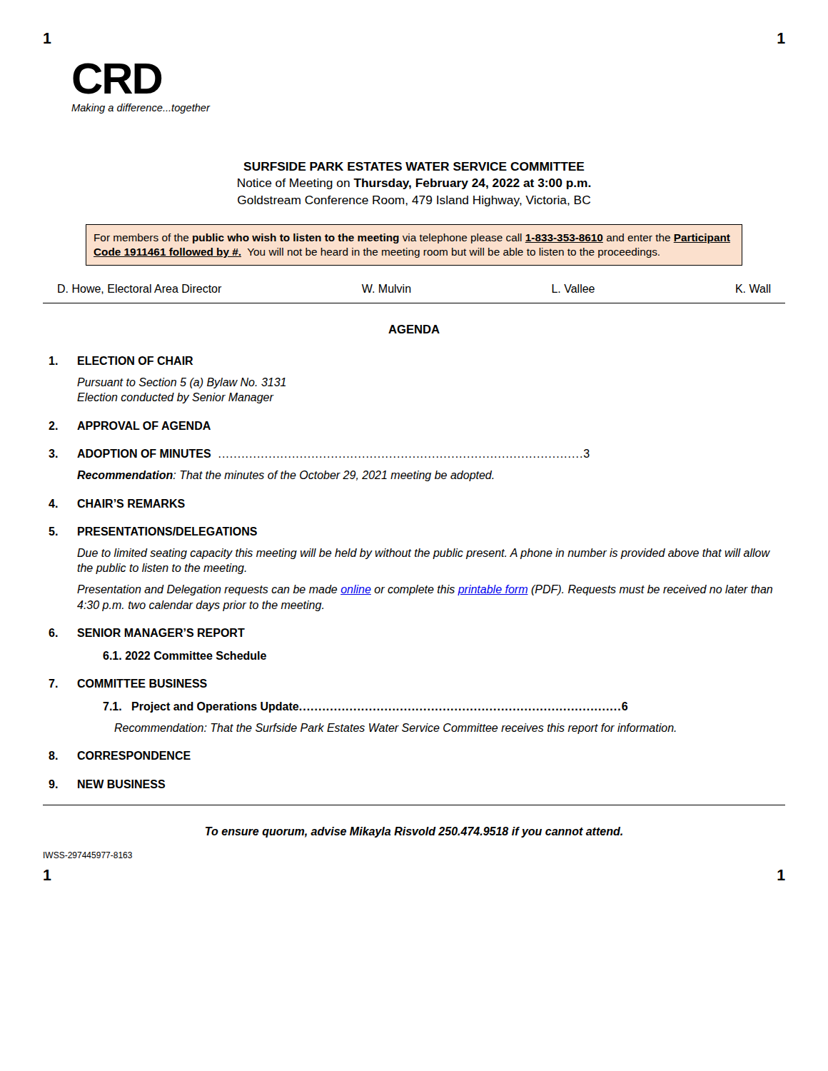1 1
CRD
Making a difference...together
SURFSIDE PARK ESTATES WATER SERVICE COMMITTEE
Notice of Meeting on Thursday, February 24, 2022 at 3:00 p.m.
Goldstream Conference Room, 479 Island Highway, Victoria, BC
For members of the public who wish to listen to the meeting via telephone please call 1-833-353-8610 and enter the Participant Code 1911461 followed by #. You will not be heard in the meeting room but will be able to listen to the proceedings.
D. Howe, Electoral Area Director W. Mulvin L. Vallee K. Wall
AGENDA
Election of Chair
Pursuant to Section 5 (a) Bylaw No. 3131
Election conducted by Senior Manager
Approval of Agenda
Adoption of Minutes .............................................................................................. 3
Recommendation: That the minutes of the October 29, 2021 meeting be adopted.
Chair’s Remarks
Presentations/Delegations
Due to limited seating capacity this meeting will be held by without the public present. A phone in number is provided above that will allow the public to listen to the meeting.
Presentation and Delegation requests can be made online or complete this printable form (PDF). Requests must be received no later than 4:30 p.m. two calendar days prior to the meeting.
Senior Manager’s Report
6.1. 2022 Committee Schedule
Committee Business
7.1. Project and Operations Update................................................................................... 6
Recommendation: That the Surfside Park Estates Water Service Committee receives this report for information.
Correspondence
New Business
To ensure quorum, advise Mikayla Risvold 250.474.9518 if you cannot attend.
IWSS-297445977-8163
1 1